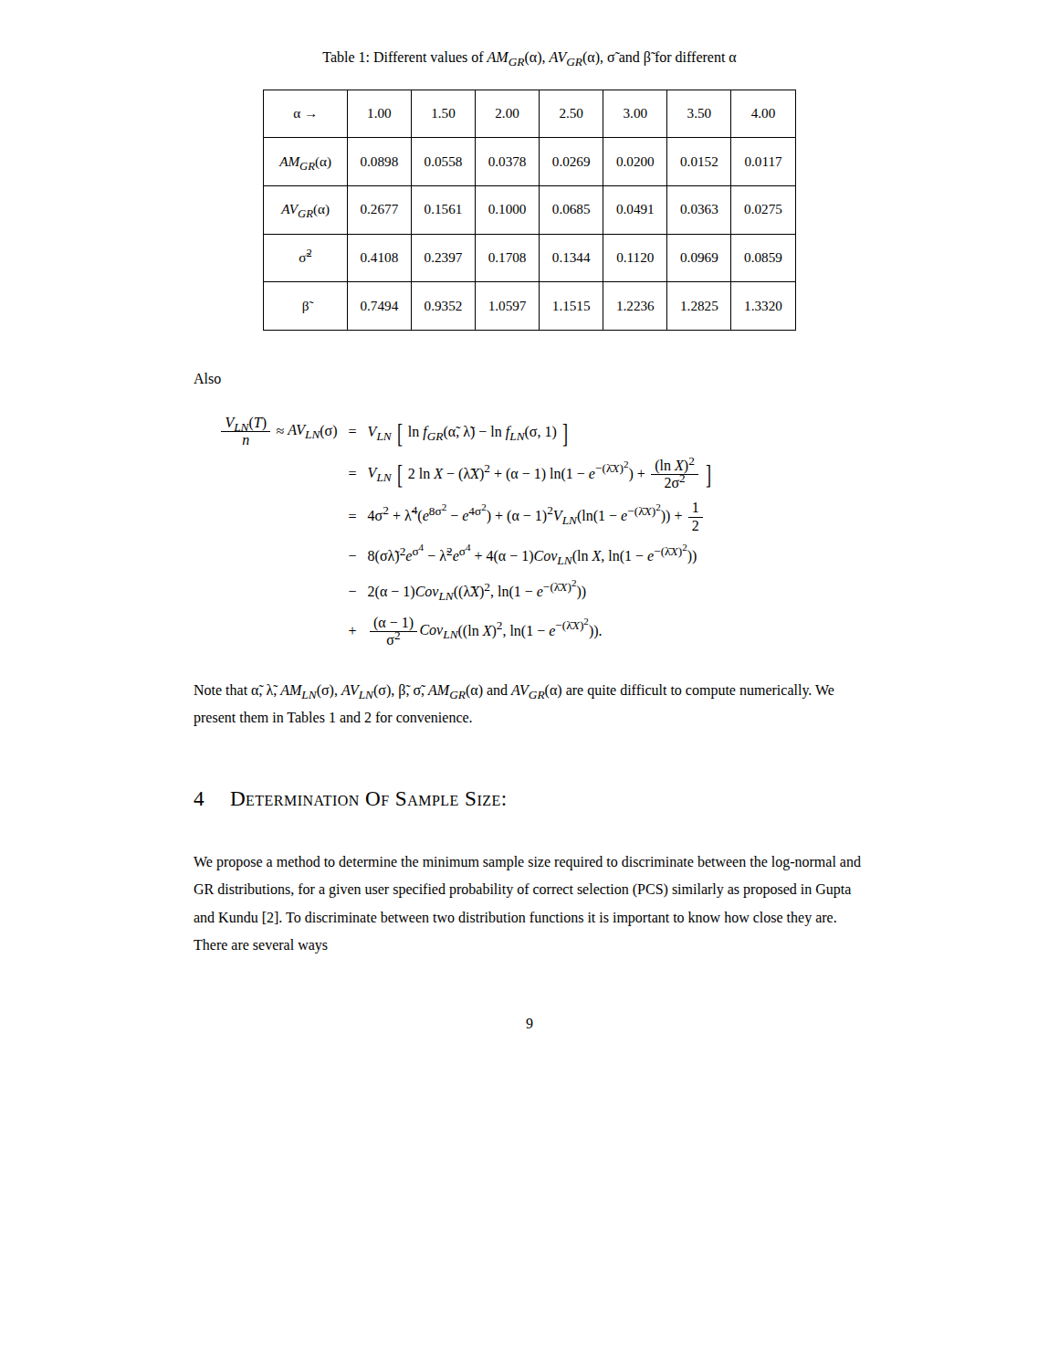Table 1: Different values of AMGR(α), AVGR(α), σ̃ and β̃ for different α
| α → | 1.00 | 1.50 | 2.00 | 2.50 | 3.00 | 3.50 | 4.00 |
| AM GR (α) | 0.0898 | 0.0558 | 0.0378 | 0.0269 | 0.0200 | 0.0152 | 0.0117 |
| AV GR (α) | 0.2677 | 0.1561 | 0.1000 | 0.0685 | 0.0491 | 0.0363 | 0.0275 |
| σ̃ 2 | 0.4108 | 0.2397 | 0.1708 | 0.1344 | 0.1120 | 0.0969 | 0.0859 |
| β̃ | 0.7494 | 0.9352 | 1.0597 | 1.1515 | 1.2236 | 1.2825 | 1.3320 |
Also
| V LN ( T ) n ≈ AV LN (σ) | = | V LN [ ln f GR (α̃, λ̃) − ln f LN (σ, 1) ] |
| | = | V LN [ 2 ln X − (λ̃ X ) 2 + (α − 1) ln(1 − e −(λ̄ X ) 2 ) + (ln X ) 2 2σ 2 ] |
| | = | 4σ 2 + λ̃ 4 ( e 8σ 2 − e 4σ 2 ) + (α − 1) 2 V LN (ln(1 − e −(λ̄ X ) 2 )) + 1 2 |
| | − | 8(σλ̃) 2 e σ 4 − λ̃ 2 e σ 4 + 4(α − 1) Cov LN (ln X , ln(1 − e −(λ̄ X ) 2 )) |
| | − | 2(α − 1) Cov LN ((λ̃ X ) 2 , ln(1 − e −(λ̄ X ) 2 )) |
| | + | (α − 1) σ 2 Cov LN ((ln X ) 2 , ln(1 − e −(λ̄ X ) 2 )). |
Note that α̃, λ̃, AMLN(σ), AVLN(σ), β̃, σ̃, AMGR(α) and AVGR(α) are quite difficult to compute numerically. We present them in Tables 1 and 2 for convenience.
4 Determination Of Sample Size:
We propose a method to determine the minimum sample size required to discriminate between the log-normal and GR distributions, for a given user specified probability of correct selection (PCS) similarly as proposed in Gupta and Kundu [2]. To discriminate between two distribution functions it is important to know how close they are. There are several ways
9